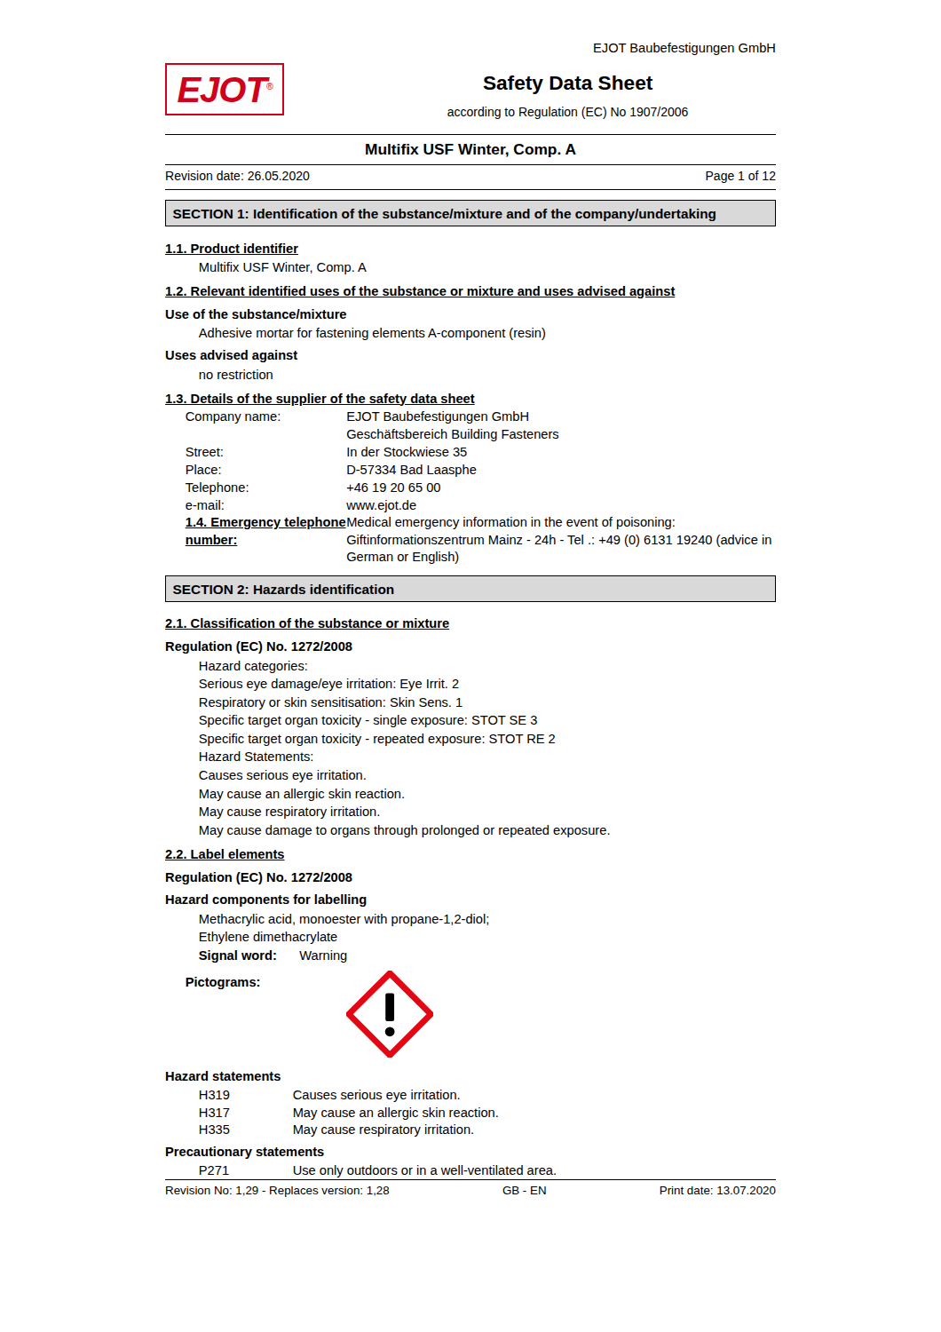EJOT Baubefestigungen GmbH
EJOT®
Safety Data Sheet
according to Regulation (EC) No 1907/2006
Multifix USF Winter, Comp. A
Revision date: 26.05.2020 Page 1 of 12
SECTION 1: Identification of the substance/mixture and of the company/undertaking
1.1. Product identifier
Multifix USF Winter, Comp. A
1.2. Relevant identified uses of the substance or mixture and uses advised against
Use of the substance/mixture
Adhesive mortar for fastening elements A-component (resin)
Uses advised against
no restriction
1.3. Details of the supplier of the safety data sheet
| Company name: | EJOT Baubefestigungen GmbH |
| | Geschäftsbereich Building Fasteners |
| Street: | In der Stockwiese 35 |
| Place: | D-57334 Bad Laasphe |
| Telephone: | +46 19 20 65 00 |
| e-mail: | www.ejot.de |
| 1.4. Emergency telephone | Medical emergency information in the event of poisoning: |
| number: | Giftinformationszentrum Mainz - 24h - Tel .: +49 (0) 6131 19240 (advice in German or English) |
SECTION 2: Hazards identification
2.1. Classification of the substance or mixture
Regulation (EC) No. 1272/2008
Hazard categories:
Serious eye damage/eye irritation: Eye Irrit. 2
Respiratory or skin sensitisation: Skin Sens. 1
Specific target organ toxicity - single exposure: STOT SE 3
Specific target organ toxicity - repeated exposure: STOT RE 2
Hazard Statements:
Causes serious eye irritation.
May cause an allergic skin reaction.
May cause respiratory irritation.
May cause damage to organs through prolonged or repeated exposure.
2.2. Label elements
Regulation (EC) No. 1272/2008
Hazard components for labelling
Methacrylic acid, monoester with propane-1,2-diol;
Ethylene dimethacrylate
| Signal word: | Warning |
Pictograms:
Hazard statements
| H319 | Causes serious eye irritation. |
| H317 | May cause an allergic skin reaction. |
| H335 | May cause respiratory irritation. |
Precautionary statements
| P271 | Use only outdoors or in a well-ventilated area. |
Revision No: 1,29 - Replaces version: 1,28 GB - EN Print date: 13.07.2020